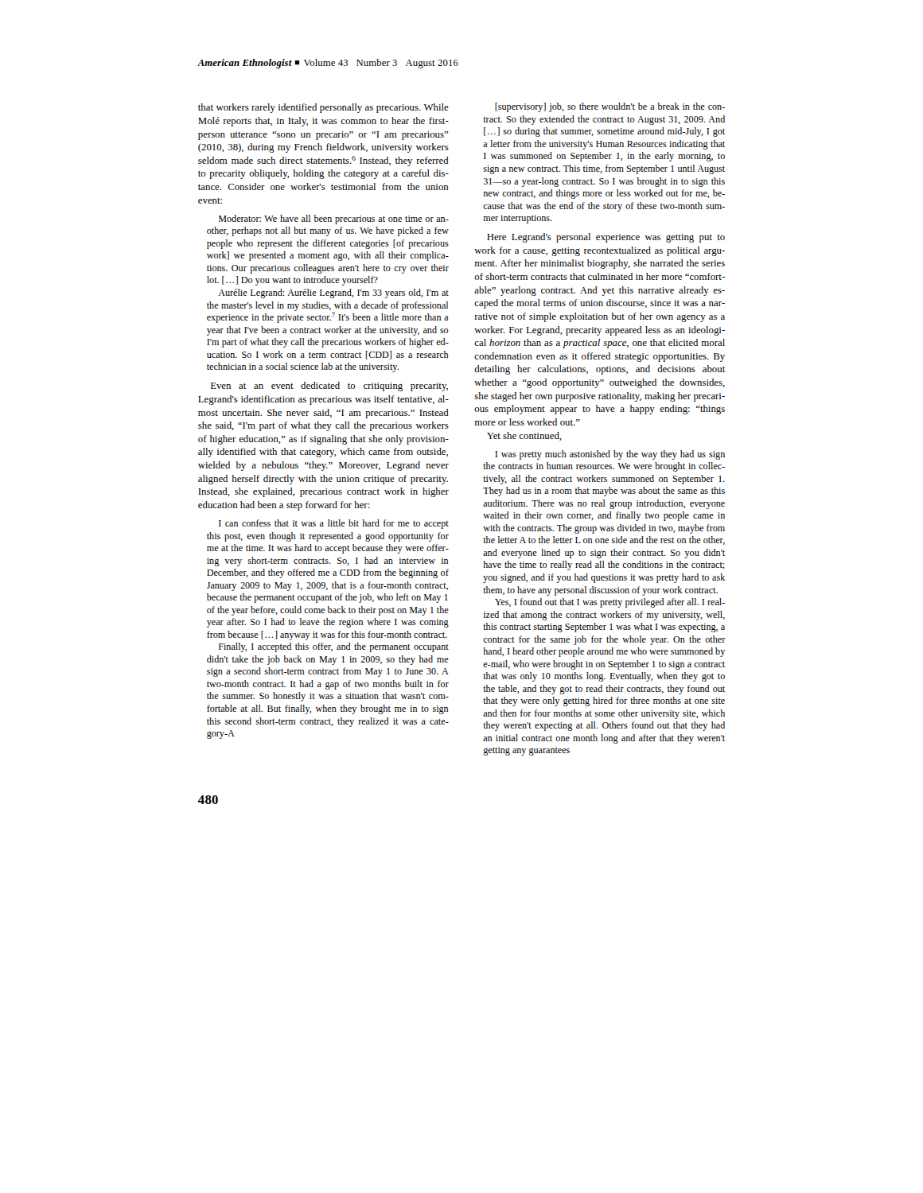American Ethnologist■Volume 43 Number 3 August 2016
that workers rarely identified personally as precarious. While Molé reports that, in Italy, it was common to hear the first-person utterance “sono un precario” or “I am precarious” (2010, 38), during my French fieldwork, university workers seldom made such direct statements.6 Instead, they referred to precarity obliquely, holding the category at a careful distance. Consider one worker's testimonial from the union event:
Moderator: We have all been precarious at one time or another, perhaps not all but many of us. We have picked a few people who represent the different categories [of precarious work] we presented a moment ago, with all their complications. Our precarious colleagues aren't here to cry over their lot. [ . . . ] Do you want to introduce yourself?
Aurélie Legrand: Aurélie Legrand, I'm 33 years old, I'm at the master's level in my studies, with a decade of professional experience in the private sector.7 It's been a little more than a year that I've been a contract worker at the university, and so I'm part of what they call the precarious workers of higher education. So I work on a term contract [CDD] as a research technician in a social science lab at the university.
Even at an event dedicated to critiquing precarity, Legrand's identification as precarious was itself tentative, almost uncertain. She never said, “I am precarious.” Instead she said, “I'm part of what they call the precarious workers of higher education,” as if signaling that she only provisionally identified with that category, which came from outside, wielded by a nebulous “they.” Moreover, Legrand never aligned herself directly with the union critique of precarity. Instead, she explained, precarious contract work in higher education had been a step forward for her:
I can confess that it was a little bit hard for me to accept this post, even though it represented a good opportunity for me at the time. It was hard to accept because they were offering very short-term contracts. So, I had an interview in December, and they offered me a CDD from the beginning of January 2009 to May 1, 2009, that is a four-month contract, because the permanent occupant of the job, who left on May 1 of the year before, could come back to their post on May 1 the year after. So I had to leave the region where I was coming from because [ . . . ] anyway it was for this four-month contract.
Finally, I accepted this offer, and the permanent occupant didn't take the job back on May 1 in 2009, so they had me sign a second short-term contract from May 1 to June 30. A two-month contract. It had a gap of two months built in for the summer. So honestly it was a situation that wasn't comfortable at all. But finally, when they brought me in to sign this second short-term contract, they realized it was a category-A
[supervisory] job, so there wouldn't be a break in the contract. So they extended the contract to August 31, 2009. And [ . . . ] so during that summer, sometime around mid-July, I got a letter from the university's Human Resources indicating that I was summoned on September 1, in the early morning, to sign a new contract. This time, from September 1 until August 31—so a year-long contract. So I was brought in to sign this new contract, and things more or less worked out for me, because that was the end of the story of these two-month summer interruptions.
Here Legrand's personal experience was getting put to work for a cause, getting recontextualized as political argument. After her minimalist biography, she narrated the series of short-term contracts that culminated in her more “comfortable” yearlong contract. And yet this narrative already escaped the moral terms of union discourse, since it was a narrative not of simple exploitation but of her own agency as a worker. For Legrand, precarity appeared less as an ideological horizon than as a practical space, one that elicited moral condemnation even as it offered strategic opportunities. By detailing her calculations, options, and decisions about whether a “good opportunity” outweighed the downsides, she staged her own purposive rationality, making her precarious employment appear to have a happy ending: “things more or less worked out.”
Yet she continued,
I was pretty much astonished by the way they had us sign the contracts in human resources. We were brought in collectively, all the contract workers summoned on September 1. They had us in a room that maybe was about the same as this auditorium. There was no real group introduction, everyone waited in their own corner, and finally two people came in with the contracts. The group was divided in two, maybe from the letter A to the letter L on one side and the rest on the other, and everyone lined up to sign their contract. So you didn't have the time to really read all the conditions in the contract; you signed, and if you had questions it was pretty hard to ask them, to have any personal discussion of your work contract.
Yes, I found out that I was pretty privileged after all. I realized that among the contract workers of my university, well, this contract starting September 1 was what I was expecting, a contract for the same job for the whole year. On the other hand, I heard other people around me who were summoned by e-mail, who were brought in on September 1 to sign a contract that was only 10 months long. Eventually, when they got to the table, and they got to read their contracts, they found out that they were only getting hired for three months at one site and then for four months at some other university site, which they weren't expecting at all. Others found out that they had an initial contract one month long and after that they weren't getting any guarantees
480